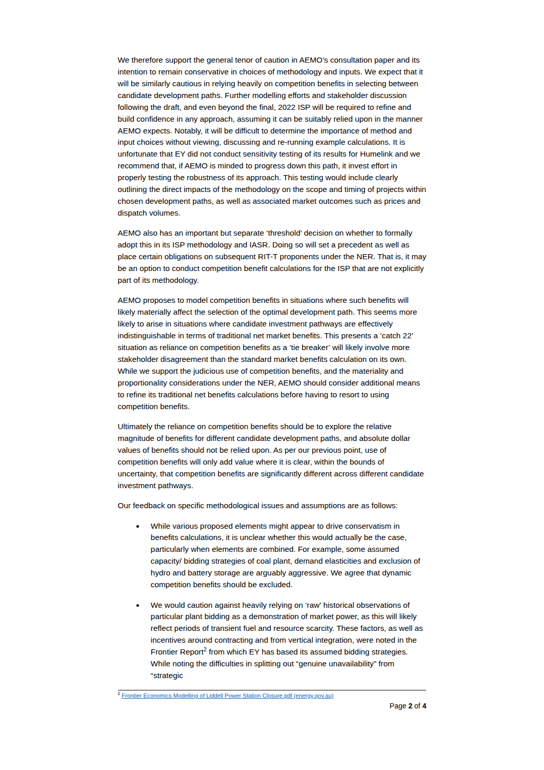We therefore support the general tenor of caution in AEMO’s consultation paper and its intention to remain conservative in choices of methodology and inputs. We expect that it will be similarly cautious in relying heavily on competition benefits in selecting between candidate development paths. Further modelling efforts and stakeholder discussion following the draft, and even beyond the final, 2022 ISP will be required to refine and build confidence in any approach, assuming it can be suitably relied upon in the manner AEMO expects. Notably, it will be difficult to determine the importance of method and input choices without viewing, discussing and re-running example calculations. It is unfortunate that EY did not conduct sensitivity testing of its results for Humelink and we recommend that, if AEMO is minded to progress down this path, it invest effort in properly testing the robustness of its approach. This testing would include clearly outlining the direct impacts of the methodology on the scope and timing of projects within chosen development paths, as well as associated market outcomes such as prices and dispatch volumes.
AEMO also has an important but separate ‘threshold’ decision on whether to formally adopt this in its ISP methodology and IASR. Doing so will set a precedent as well as place certain obligations on subsequent RIT-T proponents under the NER. That is, it may be an option to conduct competition benefit calculations for the ISP that are not explicitly part of its methodology.
AEMO proposes to model competition benefits in situations where such benefits will likely materially affect the selection of the optimal development path. This seems more likely to arise in situations where candidate investment pathways are effectively indistinguishable in terms of traditional net market benefits. This presents a ‘catch 22’ situation as reliance on competition benefits as a ‘tie breaker’ will likely involve more stakeholder disagreement than the standard market benefits calculation on its own. While we support the judicious use of competition benefits, and the materiality and proportionality considerations under the NER, AEMO should consider additional means to refine its traditional net benefits calculations before having to resort to using competition benefits.
Ultimately the reliance on competition benefits should be to explore the relative magnitude of benefits for different candidate development paths, and absolute dollar values of benefits should not be relied upon. As per our previous point, use of competition benefits will only add value where it is clear, within the bounds of uncertainty, that competition benefits are significantly different across different candidate investment pathways.
Our feedback on specific methodological issues and assumptions are as follows:
While various proposed elements might appear to drive conservatism in benefits calculations, it is unclear whether this would actually be the case, particularly when elements are combined. For example, some assumed capacity/ bidding strategies of coal plant, demand elasticities and exclusion of hydro and battery storage are arguably aggressive. We agree that dynamic competition benefits should be excluded.
We would caution against heavily relying on ‘raw’ historical observations of particular plant bidding as a demonstration of market power, as this will likely reflect periods of transient fuel and resource scarcity. These factors, as well as incentives around contracting and from vertical integration, were noted in the Frontier Report2 from which EY has based its assumed bidding strategies. While noting the difficulties in splitting out “genuine unavailability” from “strategic
2 Frontier Economics Modelling of Liddell Power Station Closure.pdf (energy.gov.au)
Page 2 of 4